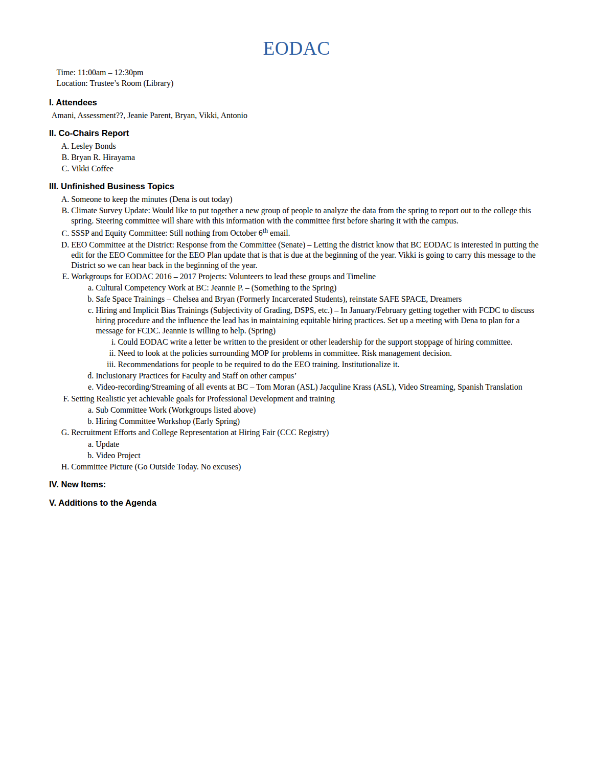EODAC
Time: 11:00am – 12:30pm
Location: Trustee’s Room (Library)
I. Attendees
Amani, Assessment??, Jeanie Parent, Bryan, Vikki, Antonio
II. Co-Chairs Report
Lesley Bonds
Bryan R. Hirayama
Vikki Coffee
III. Unfinished Business Topics
Someone to keep the minutes (Dena is out today)
Climate Survey Update: Would like to put together a new group of people to analyze the data from the spring to report out to the college this spring. Steering committee will share with this information with the committee first before sharing it with the campus.
SSSP and Equity Committee: Still nothing from October 6th email.
EEO Committee at the District: Response from the Committee (Senate) – Letting the district know that BC EODAC is interested in putting the edit for the EEO Committee for the EEO Plan update that is that is due at the beginning of the year. Vikki is going to carry this message to the District so we can hear back in the beginning of the year.
Workgroups for EODAC 2016 – 2017 Projects: Volunteers to lead these groups and Timeline
Cultural Competency Work at BC: Jeannie P. – (Something to the Spring)
Safe Space Trainings – Chelsea and Bryan (Formerly Incarcerated Students), reinstate SAFE SPACE, Dreamers
Hiring and Implicit Bias Trainings (Subjectivity of Grading, DSPS, etc.) – In January/February getting together with FCDC to discuss hiring procedure and the influence the lead has in maintaining equitable hiring practices. Set up a meeting with Dena to plan for a message for FCDC. Jeannie is willing to help. (Spring)
Could EODAC write a letter be written to the president or other leadership for the support stoppage of hiring committee.
Need to look at the policies surrounding MOP for problems in committee. Risk management decision.
Recommendations for people to be required to do the EEO training. Institutionalize it.
Inclusionary Practices for Faculty and Staff on other campus’
Video-recording/Streaming of all events at BC – Tom Moran (ASL) Jacquline Krass (ASL), Video Streaming, Spanish Translation
Setting Realistic yet achievable goals for Professional Development and training
Sub Committee Work (Workgroups listed above)
Hiring Committee Workshop (Early Spring)
Recruitment Efforts and College Representation at Hiring Fair (CCC Registry)
Update
Video Project
Committee Picture (Go Outside Today. No excuses)
IV. New Items:
V. Additions to the Agenda